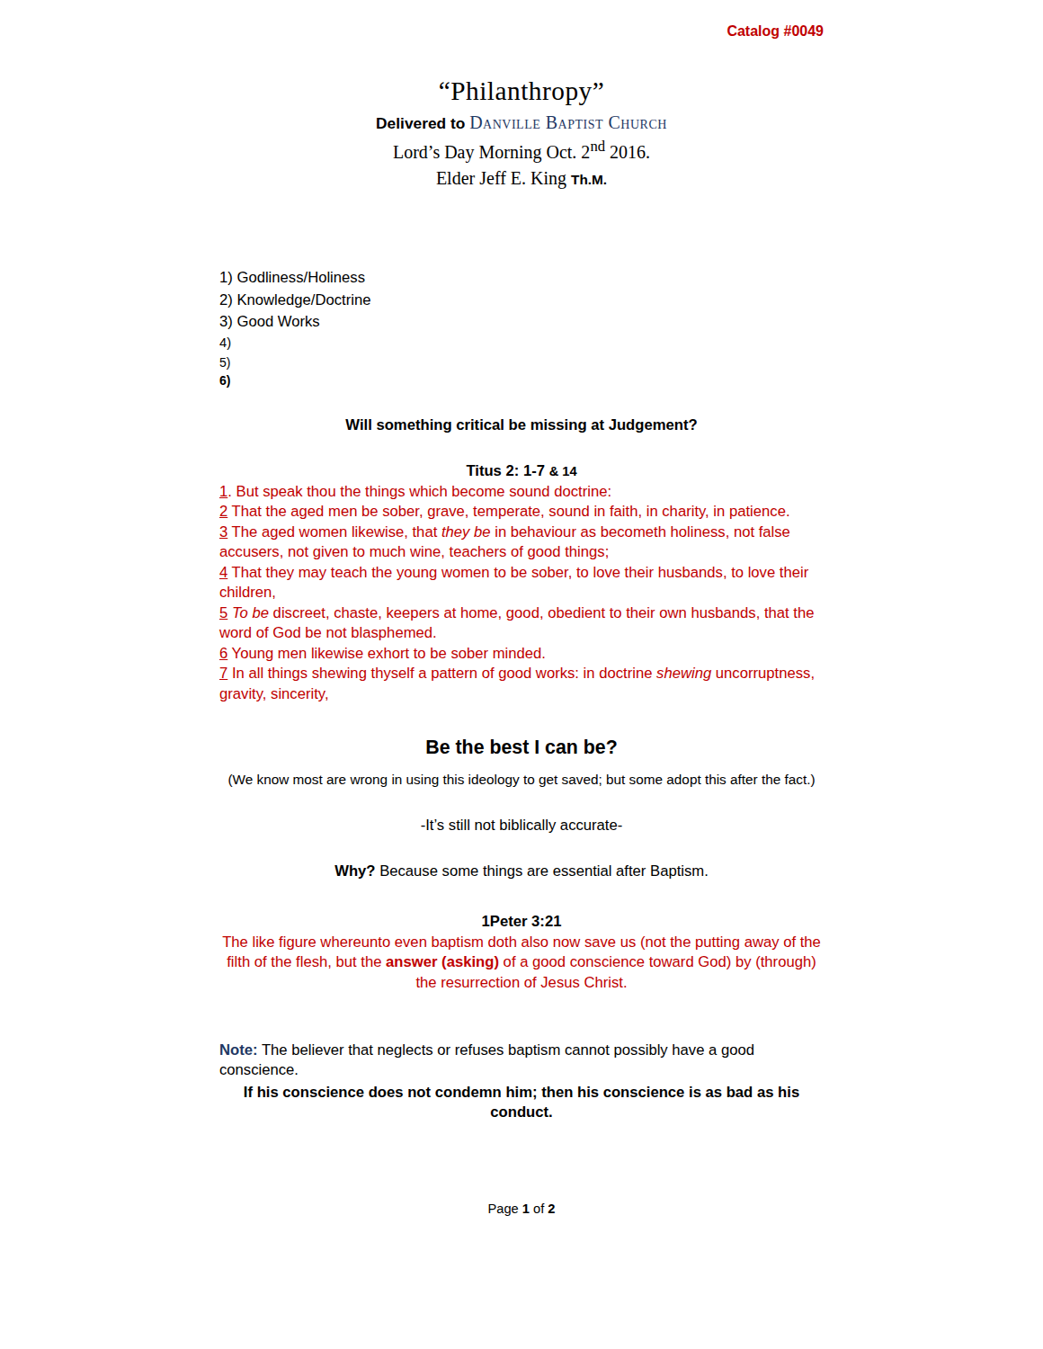Catalog #0049
“Philanthropy”
Delivered to Danville Baptist Church
Lord’s Day Morning Oct. 2nd 2016.
Elder Jeff E. King Th.M.
1) Godliness/Holiness
2) Knowledge/Doctrine
3) Good Works
4)
5)
6)
Will something critical be missing at Judgement?
Titus 2: 1-7 & 14
1. But speak thou the things which become sound doctrine:
2 That the aged men be sober, grave, temperate, sound in faith, in charity, in patience.
3 The aged women likewise, that they be in behaviour as becometh holiness, not false accusers, not given to much wine, teachers of good things;
4 That they may teach the young women to be sober, to love their husbands, to love their children,
5 To be discreet, chaste, keepers at home, good, obedient to their own husbands, that the word of God be not blasphemed.
6 Young men likewise exhort to be sober minded.
7 In all things shewing thyself a pattern of good works: in doctrine shewing uncorruptness, gravity, sincerity,
Be the best I can be?
(We know most are wrong in using this ideology to get saved; but some adopt this after the fact.)
-It’s still not biblically accurate-
Why? Because some things are essential after Baptism.
1Peter 3:21
The like figure whereunto even baptism doth also now save us (not the putting away of the filth of the flesh, but the answer (asking) of a good conscience toward God) by (through) the resurrection of Jesus Christ.
Note: The believer that neglects or refuses baptism cannot possibly have a good conscience. If his conscience does not condemn him; then his conscience is as bad as his conduct.
Page 1 of 2